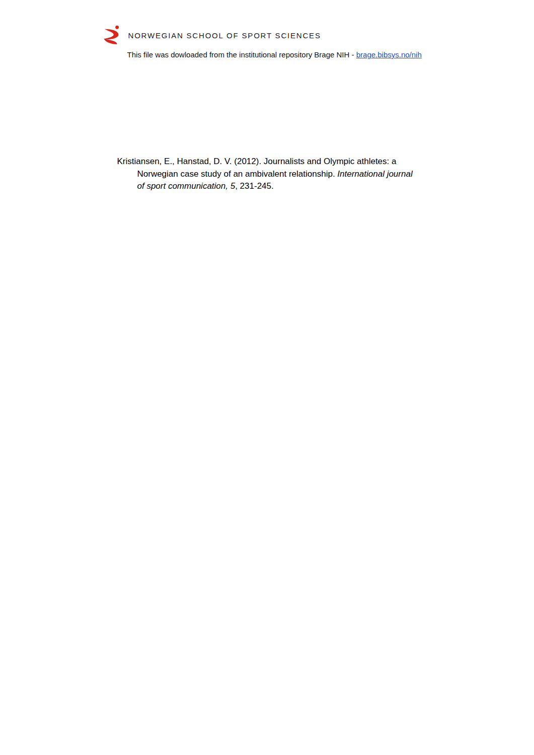Norwegian School of Sport Sciences
This file was dowloaded from the institutional repository Brage NIH - brage.bibsys.no/nih
Kristiansen, E., Hanstad, D. V. (2012). Journalists and Olympic athletes: a Norwegian case study of an ambivalent relationship. International journal of sport communication, 5, 231-245.